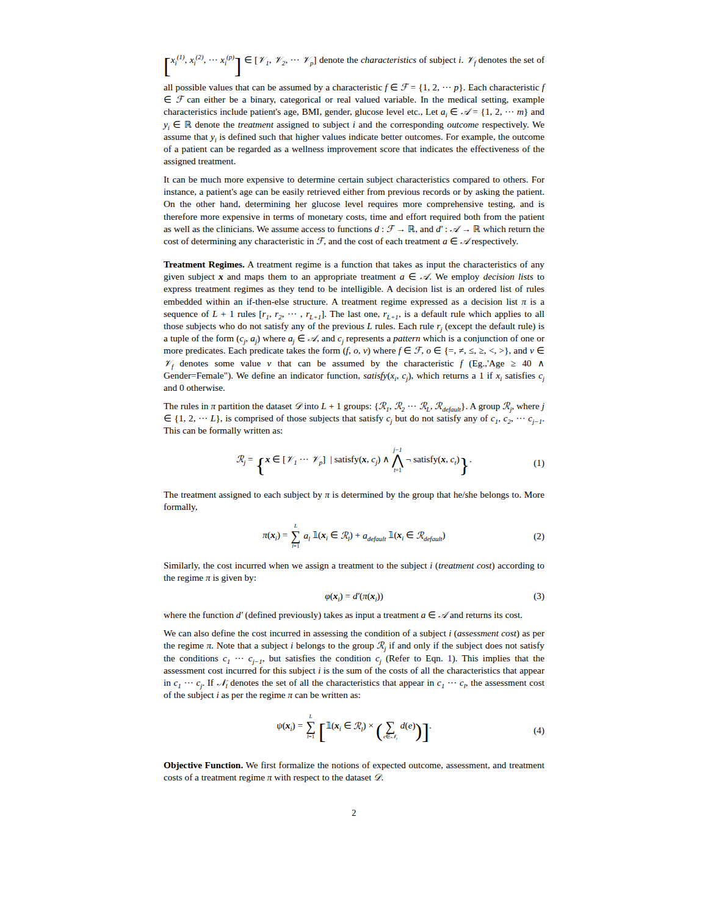[xi(1), xi(2), ··· xi(p)] ∈ [𝒱1, 𝒱2, ··· 𝒱p] denote the characteristics of subject i. 𝒱f denotes the set of all possible values that can be assumed by a characteristic f ∈ ℱ = {1, 2, ··· p}. Each characteristic f ∈ ℱ can either be a binary, categorical or real valued variable. In the medical setting, example characteristics include patient's age, BMI, gender, glucose level etc., Let ai ∈ 𝒜 = {1, 2, ··· m} and yi ∈ ℝ denote the treatment assigned to subject i and the corresponding outcome respectively. We assume that yi is defined such that higher values indicate better outcomes. For example, the outcome of a patient can be regarded as a wellness improvement score that indicates the effectiveness of the assigned treatment.
It can be much more expensive to determine certain subject characteristics compared to others. For instance, a patient's age can be easily retrieved either from previous records or by asking the patient. On the other hand, determining her glucose level requires more comprehensive testing, and is therefore more expensive in terms of monetary costs, time and effort required both from the patient as well as the clinicians. We assume access to functions d : ℱ → ℝ, and d′ : 𝒜 → ℝ which return the cost of determining any characteristic in ℱ, and the cost of each treatment a ∈ 𝒜 respectively.
Treatment Regimes. A treatment regime is a function that takes as input the characteristics of any given subject x and maps them to an appropriate treatment a ∈ 𝒜. We employ decision lists to express treatment regimes as they tend to be intelligible. A decision list is an ordered list of rules embedded within an if-then-else structure. A treatment regime expressed as a decision list π is a sequence of L + 1 rules [r1, r2, ··· , rL+1]. The last one, rL+1, is a default rule which applies to all those subjects who do not satisfy any of the previous L rules. Each rule rj (except the default rule) is a tuple of the form (cj, aj) where aj ∈ 𝒜, and cj represents a pattern which is a conjunction of one or more predicates. Each predicate takes the form (f, o, v) where f ∈ ℱ, o ∈ {=, ≠, ≤, ≥, <, >}, and v ∈ 𝒱f denotes some value v that can be assumed by the characteristic f (Eg.,'Age ≥ 40 ∧ Gender=Female"). We define an indicator function, satisfy(xi, cj), which returns a 1 if xi satisfies cj and 0 otherwise.
The rules in π partition the dataset 𝒟 into L + 1 groups: {ℛ1, ℛ2 ··· ℛL, ℛdefault}. A group ℛj, where j ∈ {1, 2, ··· L}, is comprised of those subjects that satisfy cj but do not satisfy any of c1, c2, ··· cj−1. This can be formally written as:
ℛj = {x ∈ [𝒱1 ··· 𝒱p] | satisfy(x, cj) ∧ j−1⋀t=1 ¬ satisfy(x, ct)}.
(1)
The treatment assigned to each subject by π is determined by the group that he/she belongs to. More formally,
π(xi) = L∑l=1 al 𝟙(xi ∈ ℛl) + adefault 𝟙(xi ∈ ℛdefault)
(2)
Similarly, the cost incurred when we assign a treatment to the subject i (treatment cost) according to the regime π is given by:
φ(xi) = d′(π(xi))
(3)
where the function d′ (defined previously) takes as input a treatment a ∈ 𝒜 and returns its cost.
We can also define the cost incurred in assessing the condition of a subject i (assessment cost) as per the regime π. Note that a subject i belongs to the group ℛj if and only if the subject does not satisfy the conditions c1 ··· cj−1, but satisfies the condition cj (Refer to Eqn. 1). This implies that the assessment cost incurred for this subject i is the sum of the costs of all the characteristics that appear in c1 ··· cj. If 𝒩l denotes the set of all the characteristics that appear in c1 ··· cl, the assessment cost of the subject i as per the regime π can be written as:
ψ(xi) = L∑l=1 [𝟙(xi ∈ ℛl) × ( ∑e∈𝒩l d(e))].
(4)
Objective Function. We first formalize the notions of expected outcome, assessment, and treatment costs of a treatment regime π with respect to the dataset 𝒟.
2